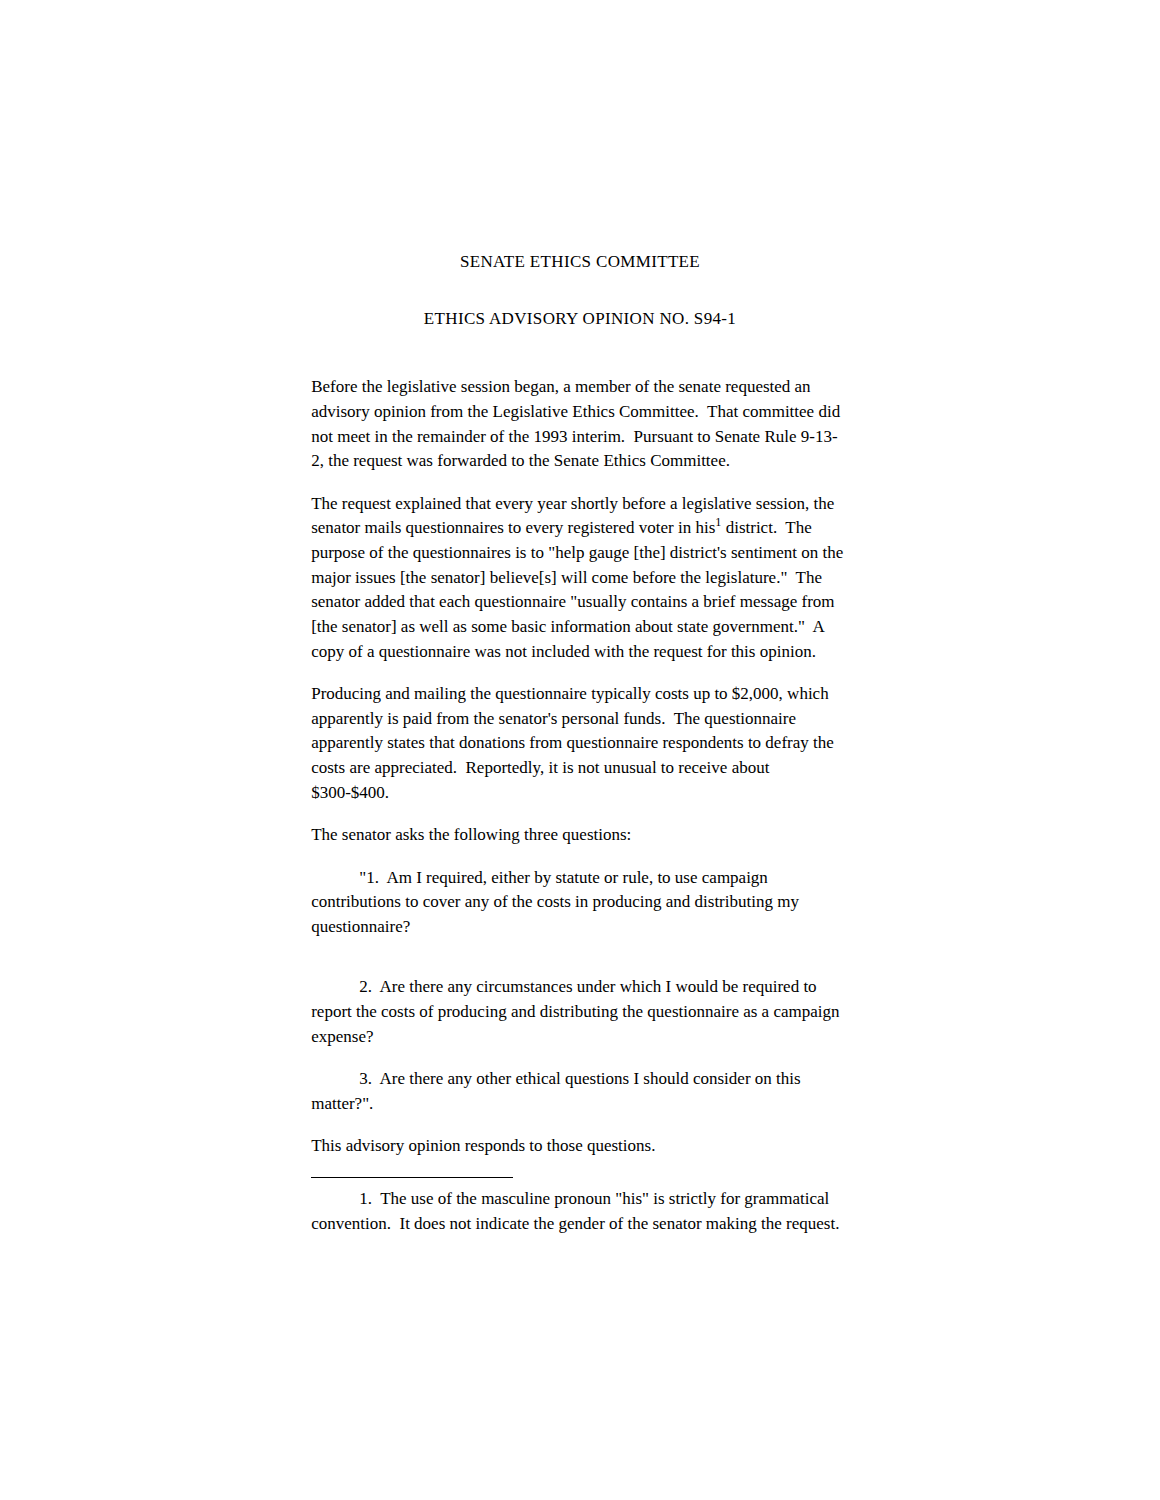SENATE ETHICS COMMITTEE
ETHICS ADVISORY OPINION NO. S94-1
Before the legislative session began, a member of the senate requested an advisory opinion from the Legislative Ethics Committee. That committee did not meet in the remainder of the 1993 interim. Pursuant to Senate Rule 9-13-2, the request was forwarded to the Senate Ethics Committee.
The request explained that every year shortly before a legislative session, the senator mails questionnaires to every registered voter in his1 district. The purpose of the questionnaires is to "help gauge [the] district's sentiment on the major issues [the senator] believe[s] will come before the legislature." The senator added that each questionnaire "usually contains a brief message from [the senator] as well as some basic information about state government." A copy of a questionnaire was not included with the request for this opinion.
Producing and mailing the questionnaire typically costs up to $2,000, which apparently is paid from the senator's personal funds. The questionnaire apparently states that donations from questionnaire respondents to defray the costs are appreciated. Reportedly, it is not unusual to receive about $300-$400.
The senator asks the following three questions:
"1. Am I required, either by statute or rule, to use campaign contributions to cover any of the costs in producing and distributing my questionnaire?
2. Are there any circumstances under which I would be required to report the costs of producing and distributing the questionnaire as a campaign expense?
3. Are there any other ethical questions I should consider on this matter?".
This advisory opinion responds to those questions.
1. The use of the masculine pronoun "his" is strictly for grammatical convention. It does not indicate the gender of the senator making the request.